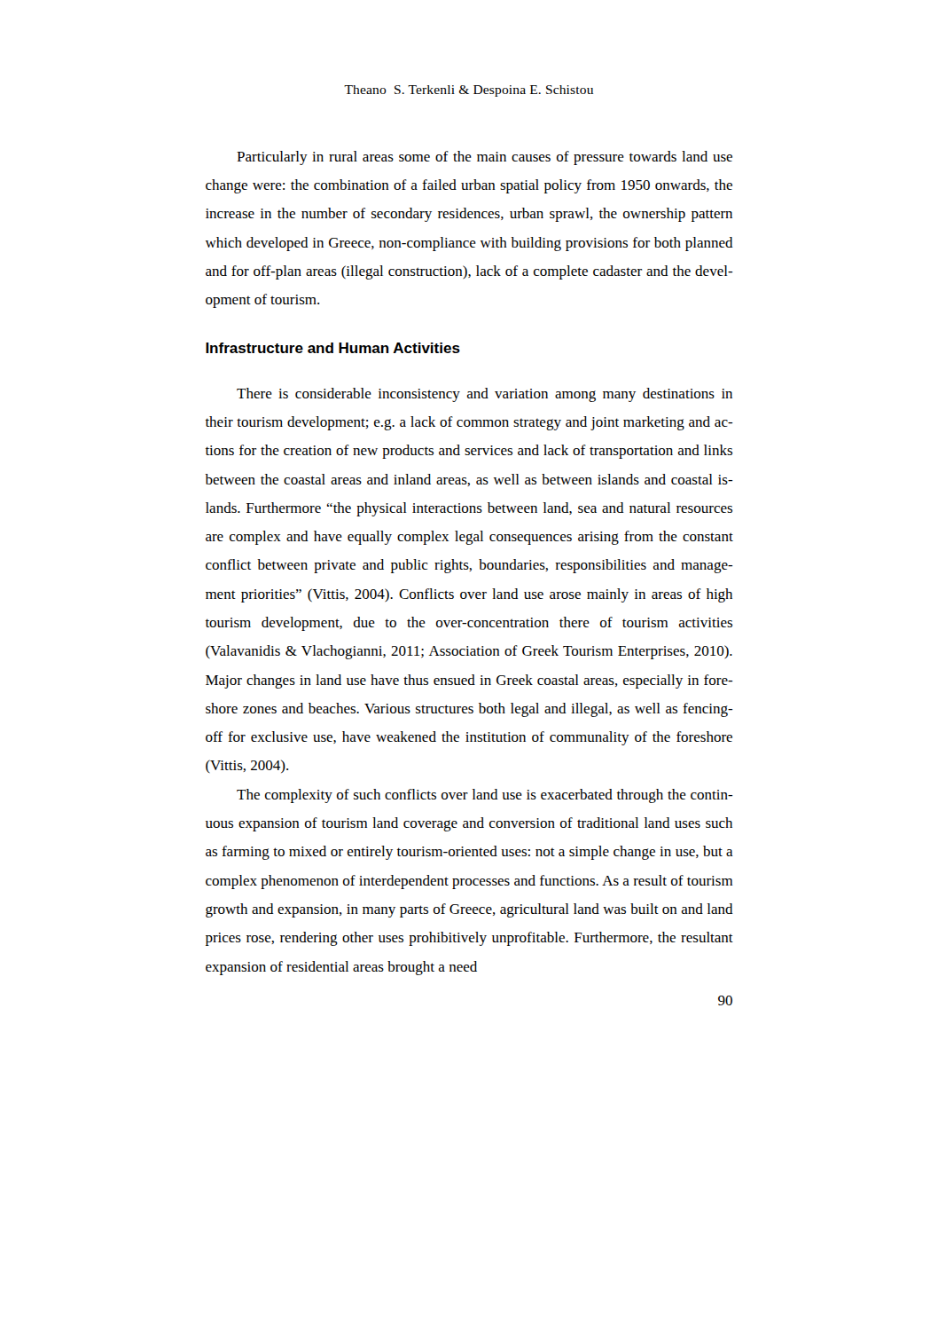Theano S. Terkenli & Despoina E. Schistou
Particularly in rural areas some of the main causes of pressure towards land use change were: the combination of a failed urban spatial policy from 1950 onwards, the increase in the number of secondary residences, urban sprawl, the ownership pattern which developed in Greece, non-compliance with building provisions for both planned and for off-plan areas (illegal construction), lack of a complete cadaster and the development of tourism.
Infrastructure and Human Activities
There is considerable inconsistency and variation among many destinations in their tourism development; e.g. a lack of common strategy and joint marketing and actions for the creation of new products and services and lack of transportation and links between the coastal areas and inland areas, as well as between islands and coastal islands. Furthermore “the physical interactions between land, sea and natural resources are complex and have equally complex legal consequences arising from the constant conflict between private and public rights, boundaries, responsibilities and management priorities” (Vittis, 2004). Conflicts over land use arose mainly in areas of high tourism development, due to the over-concentration there of tourism activities (Valavanidis & Vlachogianni, 2011; Association of Greek Tourism Enterprises, 2010). Major changes in land use have thus ensued in Greek coastal areas, especially in foreshore zones and beaches. Various structures both legal and illegal, as well as fencing-off for exclusive use, have weakened the institution of communality of the foreshore (Vittis, 2004).
The complexity of such conflicts over land use is exacerbated through the continuous expansion of tourism land coverage and conversion of traditional land uses such as farming to mixed or entirely tourism-oriented uses: not a simple change in use, but a complex phenomenon of interdependent processes and functions. As a result of tourism growth and expansion, in many parts of Greece, agricultural land was built on and land prices rose, rendering other uses prohibitively unprofitable. Furthermore, the resultant expansion of residential areas brought a need
90